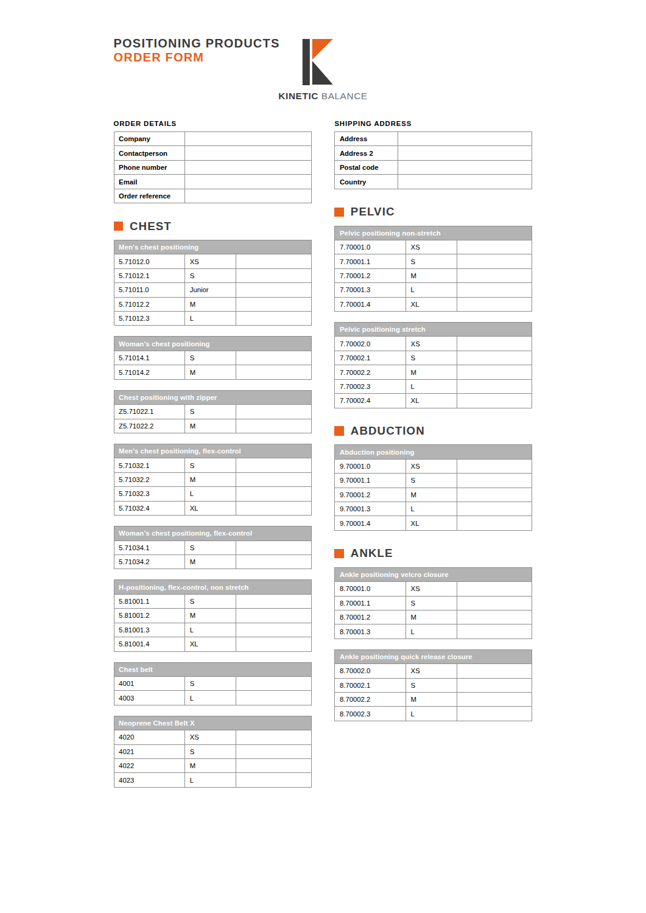POSITIONING PRODUCTS
ORDER FORM
KINETIC BALANCE
ORDER DETAILS
| Company | |
| Contactperson | |
| Phone number | |
| Email | |
| Order reference | |
CHEST
| Men’s chest positioning |
| --- |
| 5.71012.0 | XS | |
| 5.71012.1 | S | |
| 5.71011.0 | Junior | |
| 5.71012.2 | M | |
| 5.71012.3 | L | |
| Woman’s chest positioning |
| --- |
| 5.71014.1 | S | |
| 5.71014.2 | M | |
| Chest positioning with zipper |
| --- |
| Z5.71022.1 | S | |
| Z5.71022.2 | M | |
| Men’s chest positioning, flex-control |
| --- |
| 5.71032.1 | S | |
| 5.71032.2 | M | |
| 5.71032.3 | L | |
| 5.71032.4 | XL | |
| Woman’s chest positioning, flex-control |
| --- |
| 5.71034.1 | S | |
| 5.71034.2 | M | |
| H-positioning, flex-control, non stretch |
| --- |
| 5.81001.1 | S | |
| 5.81001.2 | M | |
| 5.81001.3 | L | |
| 5.81001.4 | XL | |
| Chest belt |
| --- |
| 4001 | S | |
| 4003 | L | |
| Neoprene Chest Belt X |
| --- |
| 4020 | XS | |
| 4021 | S | |
| 4022 | M | |
| 4023 | L | |
SHIPPING ADDRESS
| Address | |
| Address 2 | |
| Postal code | |
| Country | |
PELVIC
| Pelvic positioning non-stretch |
| --- |
| 7.70001.0 | XS | |
| 7.70001.1 | S | |
| 7.70001.2 | M | |
| 7.70001.3 | L | |
| 7.70001.4 | XL | |
| Pelvic positioning stretch |
| --- |
| 7.70002.0 | XS | |
| 7.70002.1 | S | |
| 7.70002.2 | M | |
| 7.70002.3 | L | |
| 7.70002.4 | XL | |
ABDUCTION
| Abduction positioning |
| --- |
| 9.70001.0 | XS | |
| 9.70001.1 | S | |
| 9.70001.2 | M | |
| 9.70001.3 | L | |
| 9.70001.4 | XL | |
ANKLE
| Ankle positioning velcro closure |
| --- |
| 8.70001.0 | XS | |
| 8.70001.1 | S | |
| 8.70001.2 | M | |
| 8.70001.3 | L | |
| Ankle positioning quick release closure |
| --- |
| 8.70002.0 | XS | |
| 8.70002.1 | S | |
| 8.70002.2 | M | |
| 8.70002.3 | L | |